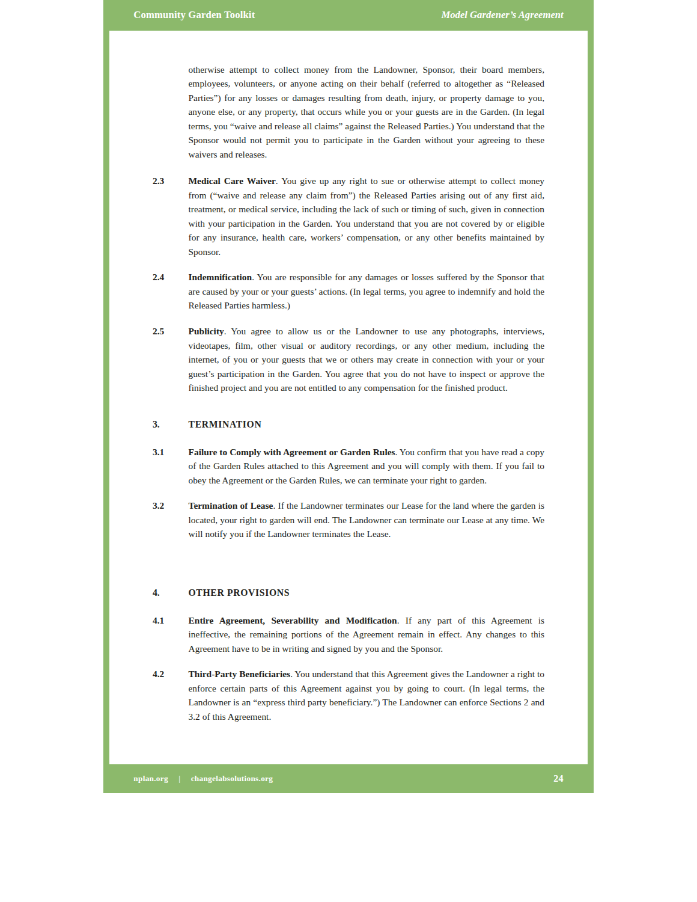Community Garden Toolkit
Model Gardener’s Agreement
otherwise attempt to collect money from the Landowner, Sponsor, their board members, employees, volunteers, or anyone acting on their behalf (referred to altogether as “Released Parties”) for any losses or damages resulting from death, injury, or property damage to you, anyone else, or any property, that occurs while you or your guests are in the Garden. (In legal terms, you “waive and release all claims” against the Released Parties.) You understand that the Sponsor would not permit you to participate in the Garden without your agreeing to these waivers and releases.
2.3
Medical Care Waiver. You give up any right to sue or otherwise attempt to collect money from (“waive and release any claim from”) the Released Parties arising out of any first aid, treatment, or medical service, including the lack of such or timing of such, given in connection with your participation in the Garden. You understand that you are not covered by or eligible for any insurance, health care, workers’ compensation, or any other benefits maintained by Sponsor.
2.4
Indemnification. You are responsible for any damages or losses suffered by the Sponsor that are caused by your or your guests’ actions. (In legal terms, you agree to indemnify and hold the Released Parties harmless.)
2.5
Publicity. You agree to allow us or the Landowner to use any photographs, interviews, videotapes, film, other visual or auditory recordings, or any other medium, including the internet, of you or your guests that we or others may create in connection with your or your guest’s participation in the Garden. You agree that you do not have to inspect or approve the finished project and you are not entitled to any compensation for the finished product.
3.
TERMINATION
3.1
Failure to Comply with Agreement or Garden Rules. You confirm that you have read a copy of the Garden Rules attached to this Agreement and you will comply with them. If you fail to obey the Agreement or the Garden Rules, we can terminate your right to garden.
3.2
Termination of Lease. If the Landowner terminates our Lease for the land where the garden is located, your right to garden will end. The Landowner can terminate our Lease at any time. We will notify you if the Landowner terminates the Lease.
4.
OTHER PROVISIONS
4.1
Entire Agreement, Severability and Modification. If any part of this Agreement is ineffective, the remaining portions of the Agreement remain in effect. Any changes to this Agreement have to be in writing and signed by you and the Sponsor.
4.2
Third-Party Beneficiaries. You understand that this Agreement gives the Landowner a right to enforce certain parts of this Agreement against you by going to court. (In legal terms, the Landowner is an “express third party beneficiary.”) The Landowner can enforce Sections 2 and 3.2 of this Agreement.
nplan.org | changelabsolutions.org
24